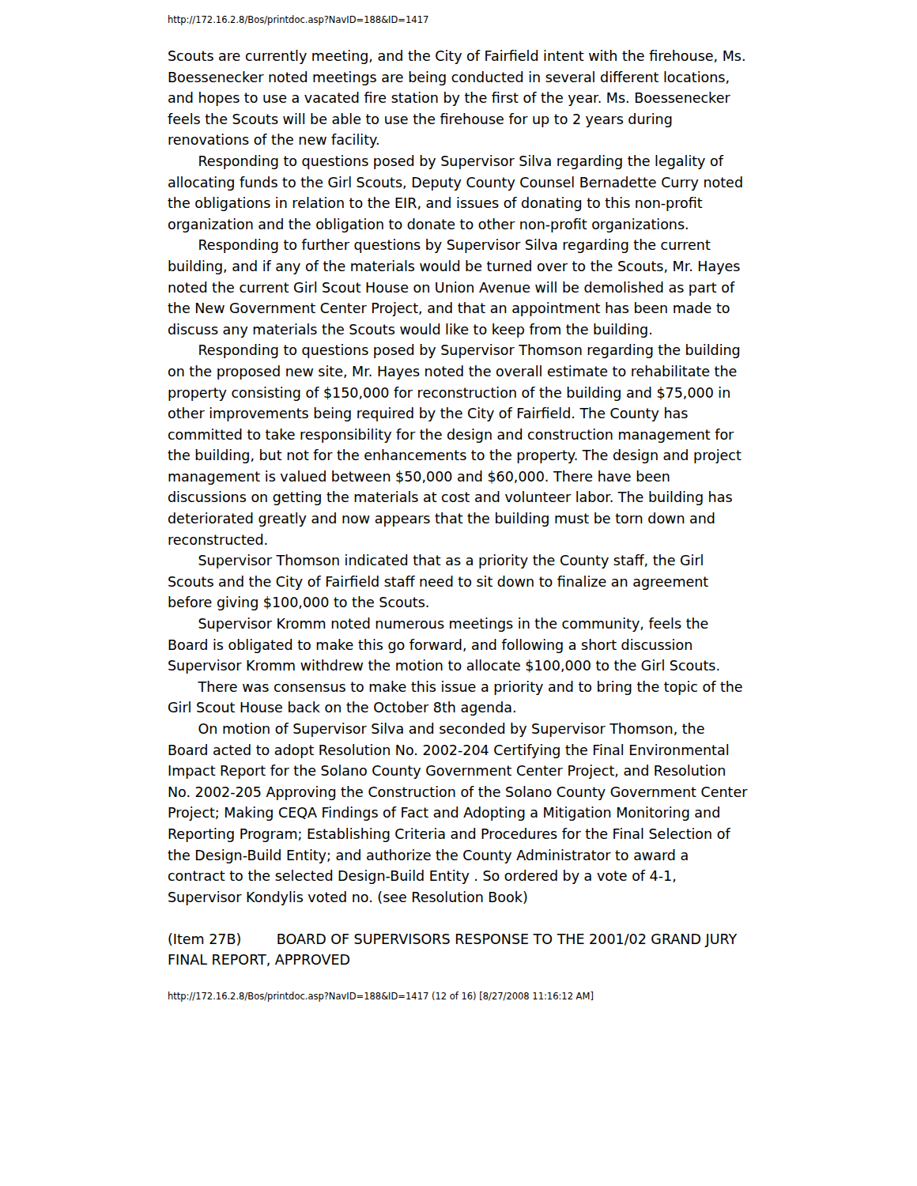http://172.16.2.8/Bos/printdoc.asp?NavID=188&ID=1417
Scouts are currently meeting, and the City of Fairfield intent with the firehouse, Ms. Boessenecker noted meetings are being conducted in several different locations, and hopes to use a vacated fire station by the first of the year. Ms. Boessenecker feels the Scouts will be able to use the firehouse for up to 2 years during renovations of the new facility.
Responding to questions posed by Supervisor Silva regarding the legality of allocating funds to the Girl Scouts, Deputy County Counsel Bernadette Curry noted the obligations in relation to the EIR, and issues of donating to this non-profit organization and the obligation to donate to other non-profit organizations.
Responding to further questions by Supervisor Silva regarding the current building, and if any of the materials would be turned over to the Scouts, Mr. Hayes noted the current Girl Scout House on Union Avenue will be demolished as part of the New Government Center Project, and that an appointment has been made to discuss any materials the Scouts would like to keep from the building.
Responding to questions posed by Supervisor Thomson regarding the building on the proposed new site, Mr. Hayes noted the overall estimate to rehabilitate the property consisting of $150,000 for reconstruction of the building and $75,000 in other improvements being required by the City of Fairfield. The County has committed to take responsibility for the design and construction management for the building, but not for the enhancements to the property. The design and project management is valued between $50,000 and $60,000. There have been discussions on getting the materials at cost and volunteer labor. The building has deteriorated greatly and now appears that the building must be torn down and reconstructed.
Supervisor Thomson indicated that as a priority the County staff, the Girl Scouts and the City of Fairfield staff need to sit down to finalize an agreement before giving $100,000 to the Scouts.
Supervisor Kromm noted numerous meetings in the community, feels the Board is obligated to make this go forward, and following a short discussion Supervisor Kromm withdrew the motion to allocate $100,000 to the Girl Scouts.
There was consensus to make this issue a priority and to bring the topic of the Girl Scout House back on the October 8th agenda.
On motion of Supervisor Silva and seconded by Supervisor Thomson, the Board acted to adopt Resolution No. 2002-204 Certifying the Final Environmental Impact Report for the Solano County Government Center Project, and Resolution No. 2002-205 Approving the Construction of the Solano County Government Center Project; Making CEQA Findings of Fact and Adopting a Mitigation Monitoring and Reporting Program; Establishing Criteria and Procedures for the Final Selection of the Design-Build Entity; and authorize the County Administrator to award a contract to the selected Design-Build Entity . So ordered by a vote of 4-1, Supervisor Kondylis voted no. (see Resolution Book)
(Item 27B) BOARD OF SUPERVISORS RESPONSE TO THE 2001/02 GRAND JURY FINAL REPORT, APPROVED
http://172.16.2.8/Bos/printdoc.asp?NavID=188&ID=1417 (12 of 16) [8/27/2008 11:16:12 AM]